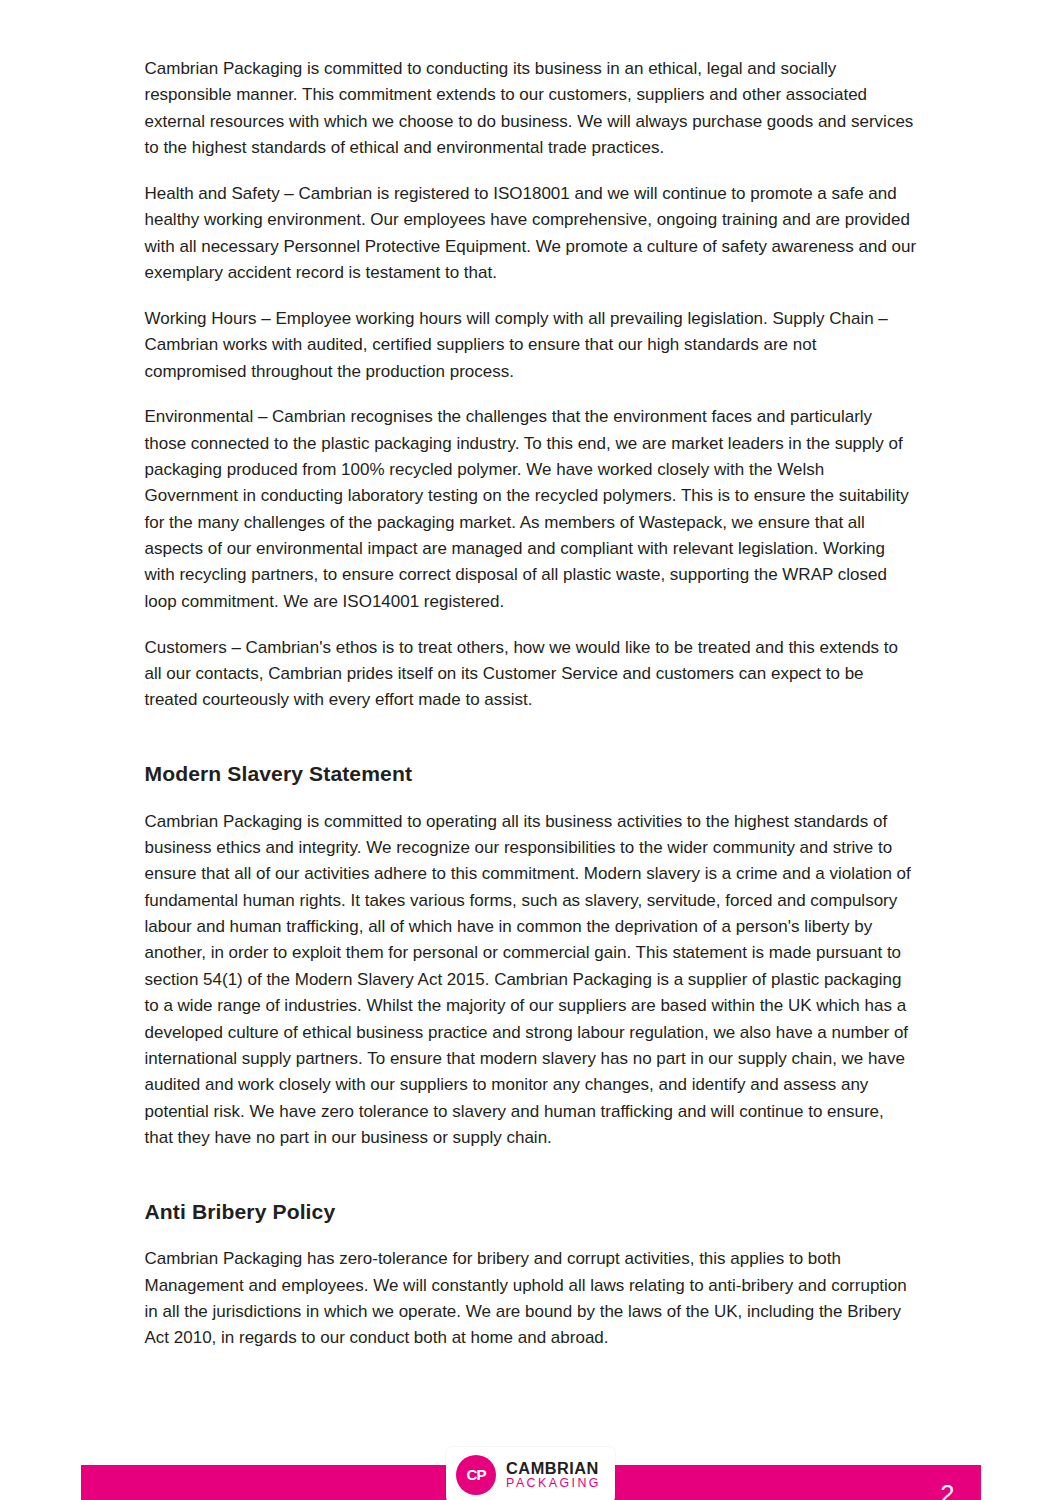Cambrian Packaging is committed to conducting its business in an ethical, legal and socially responsible manner. This commitment extends to our customers, suppliers and other associated external resources with which we choose to do business. We will always purchase goods and services to the highest standards of ethical and environmental trade practices.
Health and Safety – Cambrian is registered to ISO18001 and we will continue to promote a safe and healthy working environment. Our employees have comprehensive, ongoing training and are provided with all necessary Personnel Protective Equipment. We promote a culture of safety awareness and our exemplary accident record is testament to that.
Working Hours – Employee working hours will comply with all prevailing legislation. Supply Chain – Cambrian works with audited, certified suppliers to ensure that our high standards are not compromised throughout the production process.
Environmental – Cambrian recognises the challenges that the environment faces and particularly those connected to the plastic packaging industry. To this end, we are market leaders in the supply of packaging produced from 100% recycled polymer. We have worked closely with the Welsh Government in conducting laboratory testing on the recycled polymers. This is to ensure the suitability for the many challenges of the packaging market. As members of Wastepack, we ensure that all aspects of our environmental impact are managed and compliant with relevant legislation. Working with recycling partners, to ensure correct disposal of all plastic waste, supporting the WRAP closed loop commitment. We are ISO14001 registered.
Customers – Cambrian's ethos is to treat others, how we would like to be treated and this extends to all our contacts, Cambrian prides itself on its Customer Service and customers can expect to be treated courteously with every effort made to assist.
Modern Slavery Statement
Cambrian Packaging is committed to operating all its business activities to the highest standards of business ethics and integrity. We recognize our responsibilities to the wider community and strive to ensure that all of our activities adhere to this commitment. Modern slavery is a crime and a violation of fundamental human rights. It takes various forms, such as slavery, servitude, forced and compulsory labour and human trafficking, all of which have in common the deprivation of a person's liberty by another, in order to exploit them for personal or commercial gain. This statement is made pursuant to section 54(1) of the Modern Slavery Act 2015. Cambrian Packaging is a supplier of plastic packaging to a wide range of industries. Whilst the majority of our suppliers are based within the UK which has a developed culture of ethical business practice and strong labour regulation, we also have a number of international supply partners. To ensure that modern slavery has no part in our supply chain, we have audited and work closely with our suppliers to monitor any changes, and identify and assess any potential risk. We have zero tolerance to slavery and human trafficking and will continue to ensure, that they have no part in our business or supply chain.
Anti Bribery Policy
Cambrian Packaging has zero-tolerance for bribery and corrupt activities, this applies to both Management and employees. We will constantly uphold all laws relating to anti-bribery and corruption in all the jurisdictions in which we operate. We are bound by the laws of the UK, including the Bribery Act 2010, in regards to our conduct both at home and abroad.
CP
Cambrian Packaging
2